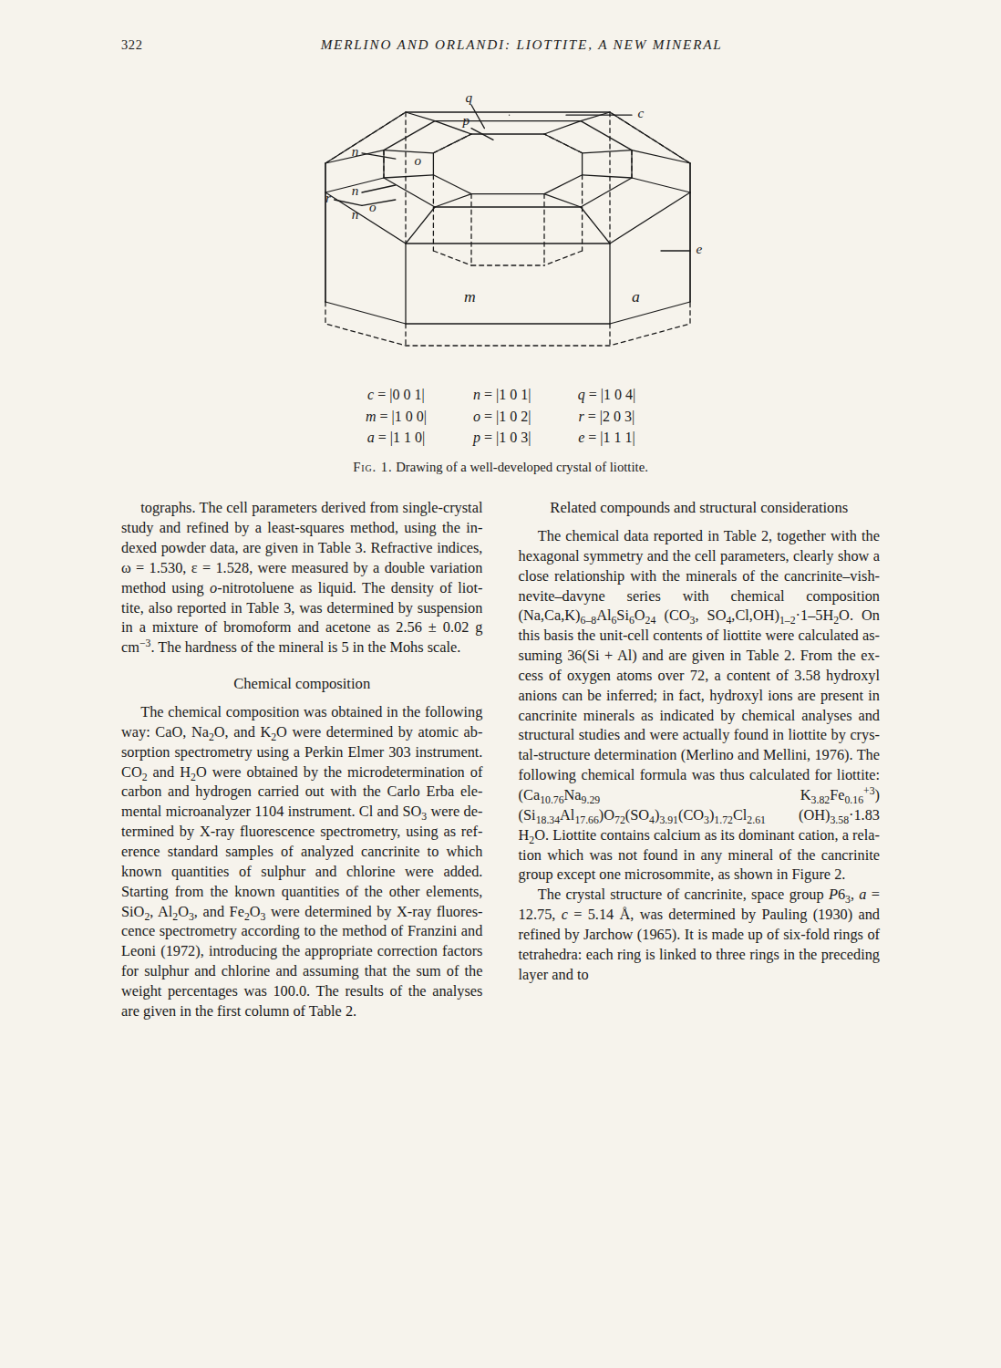322 MERLINO AND ORLANDI: LIOTTITE, A NEW MINERAL
q c p n n r n o o e m a
c = |0 0 1| n = |1 0 1| q = |1 0 4| m = |1 0 0| o = |1 0 2| r = |2 0 3| a = |1 1 0| p = |1 0 3| e = |1 1 1|
Fig. 1. Drawing of a well-developed crystal of liottite.
tographs. The cell parameters derived from single-crystal study and refined by a least-squares method, using the indexed powder data, are given in Table 3. Refractive indices, ω = 1.530, ε = 1.528, were measured by a double variation method using o-nitrotoluene as liquid. The density of liottite, also reported in Table 3, was determined by suspension in a mixture of bromoform and acetone as 2.56 ± 0.02 g cm−3. The hardness of the mineral is 5 in the Mohs scale.
Chemical composition
The chemical composition was obtained in the following way: CaO, Na2O, and K2O were determined by atomic absorption spectrometry using a Perkin Elmer 303 instrument. CO2 and H2O were obtained by the microdetermination of carbon and hydrogen carried out with the Carlo Erba elemental microanalyzer 1104 instrument. Cl and SO3 were determined by X-ray fluorescence spectrometry, using as reference standard samples of analyzed cancrinite to which known quantities of sulphur and chlorine were added. Starting from the known quantities of the other elements, SiO2, Al2O3, and Fe2O3 were determined by X-ray fluorescence spectrometry according to the method of Franzini and Leoni (1972), introducing the appropriate correction factors for sulphur and chlorine and assuming that the sum of the weight percentages was 100.0. The results of the analyses are given in the first column of Table 2.
Related compounds and structural considerations
The chemical data reported in Table 2, together with the hexagonal symmetry and the cell parameters, clearly show a close relationship with the minerals of the cancrinite–vishnevite–davyne series with chemical composition (Na,Ca,K)6–8Al6Si6O24 (CO3, SO4,Cl,OH)1–2·1–5H2O. On this basis the unit-cell contents of liottite were calculated assuming 36(Si + Al) and are given in Table 2. From the excess of oxygen atoms over 72, a content of 3.58 hydroxyl anions can be inferred; in fact, hydroxyl ions are present in cancrinite minerals as indicated by chemical analyses and structural studies and were actually found in liottite by crystal-structure determination (Merlino and Mellini, 1976). The following chemical formula was thus calculated for liottite: (Ca10.76Na9.29 K3.82Fe0.16+3)(Si18.34Al17.66)O72(SO4)3.91(CO3)1.72Cl2.61 (OH)3.58·1.83 H2O. Liottite contains calcium as its dominant cation, a relation which was not found in any mineral of the cancrinite group except one microsommite, as shown in Figure 2.
The crystal structure of cancrinite, space group P63, a = 12.75, c = 5.14 Å, was determined by Pauling (1930) and refined by Jarchow (1965). It is made up of six-fold rings of tetrahedra: each ring is linked to three rings in the preceding layer and to